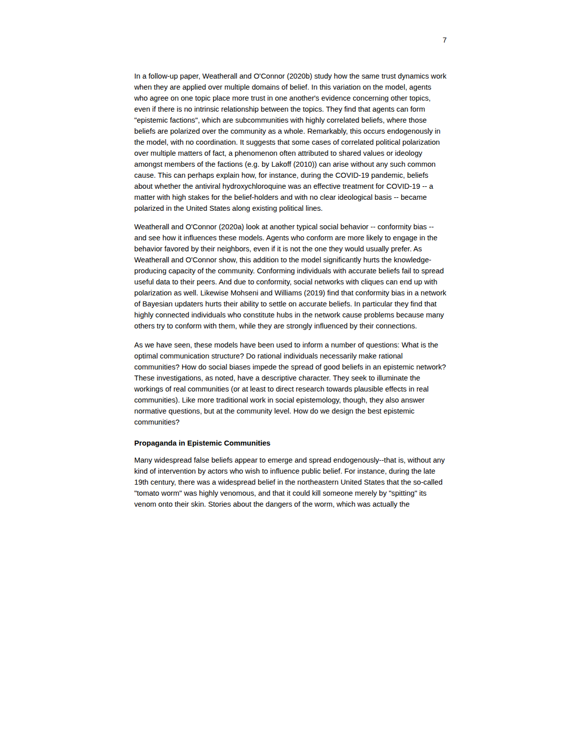7
In a follow-up paper, Weatherall and O'Connor (2020b) study how the same trust dynamics work when they are applied over multiple domains of belief. In this variation on the model, agents who agree on one topic place more trust in one another's evidence concerning other topics, even if there is no intrinsic relationship between the topics. They find that agents can form "epistemic factions", which are subcommunities with highly correlated beliefs, where those beliefs are polarized over the community as a whole. Remarkably, this occurs endogenously in the model, with no coordination. It suggests that some cases of correlated political polarization over multiple matters of fact, a phenomenon often attributed to shared values or ideology amongst members of the factions (e.g. by Lakoff (2010)) can arise without any such common cause. This can perhaps explain how, for instance, during the COVID-19 pandemic, beliefs about whether the antiviral hydroxychloroquine was an effective treatment for COVID-19 -- a matter with high stakes for the belief-holders and with no clear ideological basis -- became polarized in the United States along existing political lines.
Weatherall and O'Connor (2020a) look at another typical social behavior -- conformity bias -- and see how it influences these models. Agents who conform are more likely to engage in the behavior favored by their neighbors, even if it is not the one they would usually prefer. As Weatherall and O'Connor show, this addition to the model significantly hurts the knowledge-producing capacity of the community. Conforming individuals with accurate beliefs fail to spread useful data to their peers. And due to conformity, social networks with cliques can end up with polarization as well. Likewise Mohseni and Williams (2019) find that conformity bias in a network of Bayesian updaters hurts their ability to settle on accurate beliefs. In particular they find that highly connected individuals who constitute hubs in the network cause problems because many others try to conform with them, while they are strongly influenced by their connections.
As we have seen, these models have been used to inform a number of questions: What is the optimal communication structure? Do rational individuals necessarily make rational communities? How do social biases impede the spread of good beliefs in an epistemic network? These investigations, as noted, have a descriptive character. They seek to illuminate the workings of real communities (or at least to direct research towards plausible effects in real communities). Like more traditional work in social epistemology, though, they also answer normative questions, but at the community level. How do we design the best epistemic communities?
Propaganda in Epistemic Communities
Many widespread false beliefs appear to emerge and spread endogenously--that is, without any kind of intervention by actors who wish to influence public belief. For instance, during the late 19th century, there was a widespread belief in the northeastern United States that the so-called "tomato worm" was highly venomous, and that it could kill someone merely by "spitting" its venom onto their skin. Stories about the dangers of the worm, which was actually the